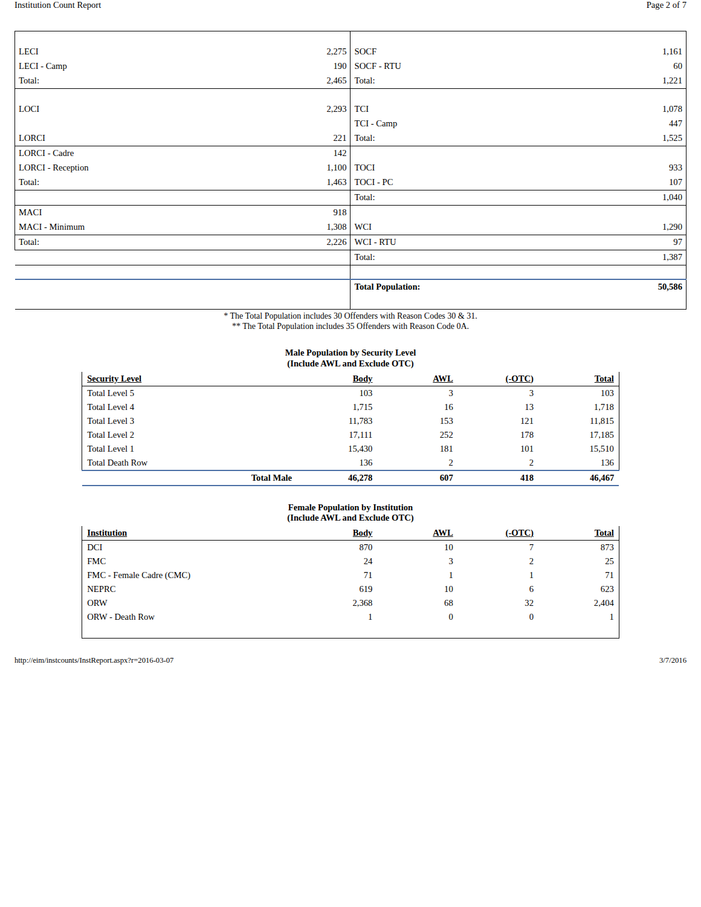Institution Count Report
Page 2 of 7
| LECI | 2,275 | SOCF | 1,161 |
| LECI - Camp | 190 | SOCF - RTU | 60 |
| Total: | 2,465 | Total: | 1,221 |
| LOCI | 2,293 | TCI | 1,078 |
| | | TCI - Camp | 447 |
| LORCI | 221 | Total: | 1,525 |
| LORCI - Cadre | 142 | | |
| LORCI - Reception | 1,100 | TOCI | 933 |
| Total: | 1,463 | TOCI - PC | 107 |
| | | Total: | 1,040 |
| MACI | 918 | | |
| MACI - Minimum | 1,308 | WCI | 1,290 |
| Total: | 2,226 | WCI - RTU | 97 |
| | | Total: | 1,387 |
| | | Total Population: | 50,586 |
* The Total Population includes 30 Offenders with Reason Codes 30 & 31.
** The Total Population includes 35 Offenders with Reason Code 0A.
Male Population by Security Level (Include AWL and Exclude OTC)
| Security Level | Body | AWL | (-OTC) | Total |
| --- | --- | --- | --- | --- |
| Total Level 5 | 103 | 3 | 3 | 103 |
| Total Level 4 | 1,715 | 16 | 13 | 1,718 |
| Total Level 3 | 11,783 | 153 | 121 | 11,815 |
| Total Level 2 | 17,111 | 252 | 178 | 17,185 |
| Total Level 1 | 15,430 | 181 | 101 | 15,510 |
| Total Death Row | 136 | 2 | 2 | 136 |
| Total Male | 46,278 | 607 | 418 | 46,467 |
Female Population by Institution (Include AWL and Exclude OTC)
| Institution | Body | AWL | (-OTC) | Total |
| --- | --- | --- | --- | --- |
| DCI | 870 | 10 | 7 | 873 |
| FMC | 24 | 3 | 2 | 25 |
| FMC - Female Cadre (CMC) | 71 | 1 | 1 | 71 |
| NEPRC | 619 | 10 | 6 | 623 |
| ORW | 2,368 | 68 | 32 | 2,404 |
| ORW - Death Row | 1 | 0 | 0 | 1 |
http://eim/instcounts/InstReport.aspx?r=2016-03-07
3/7/2016